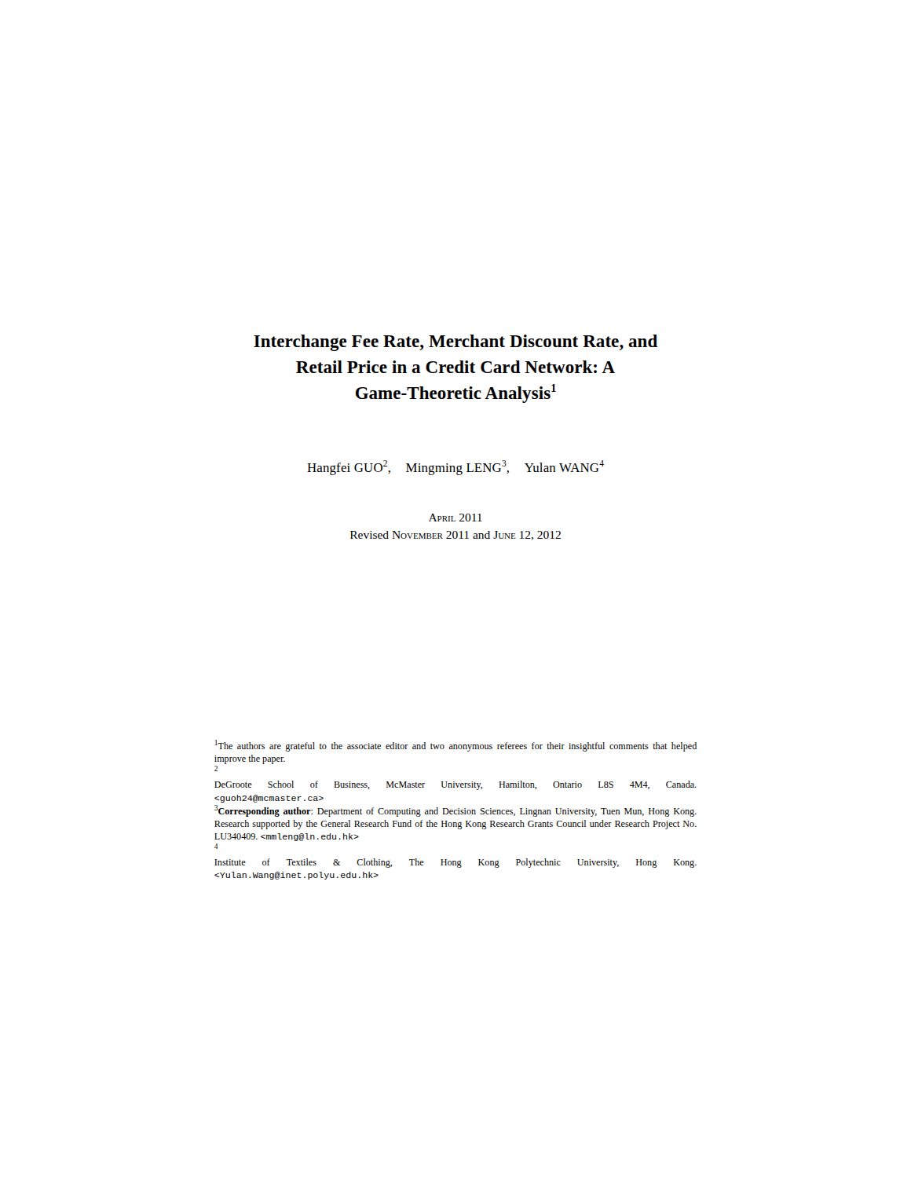Interchange Fee Rate, Merchant Discount Rate, and
Retail Price in a Credit Card Network: A
Game-Theoretic Analysis1
Hangfei GUO2, Mingming LENG3, Yulan WANG4
April 2011
Revised November 2011 and June 12, 2012
1The authors are grateful to the associate editor and two anonymous referees for their insightful comments that helped improve the paper.
2DeGroote School of Business, McMaster University, Hamilton, Ontario L8S 4M4, Canada.
<guoh24@mcmaster.ca>
3Corresponding author: Department of Computing and Decision Sciences, Lingnan University, Tuen Mun, Hong Kong. Research supported by the General Research Fund of the Hong Kong Research Grants Council under Research Project No. LU340409. <mmleng@ln.edu.hk>
4Institute of Textiles&Clothing, The Hong Kong Polytechnic University, Hong Kong.
<Yulan.Wang@inet.polyu.edu.hk>